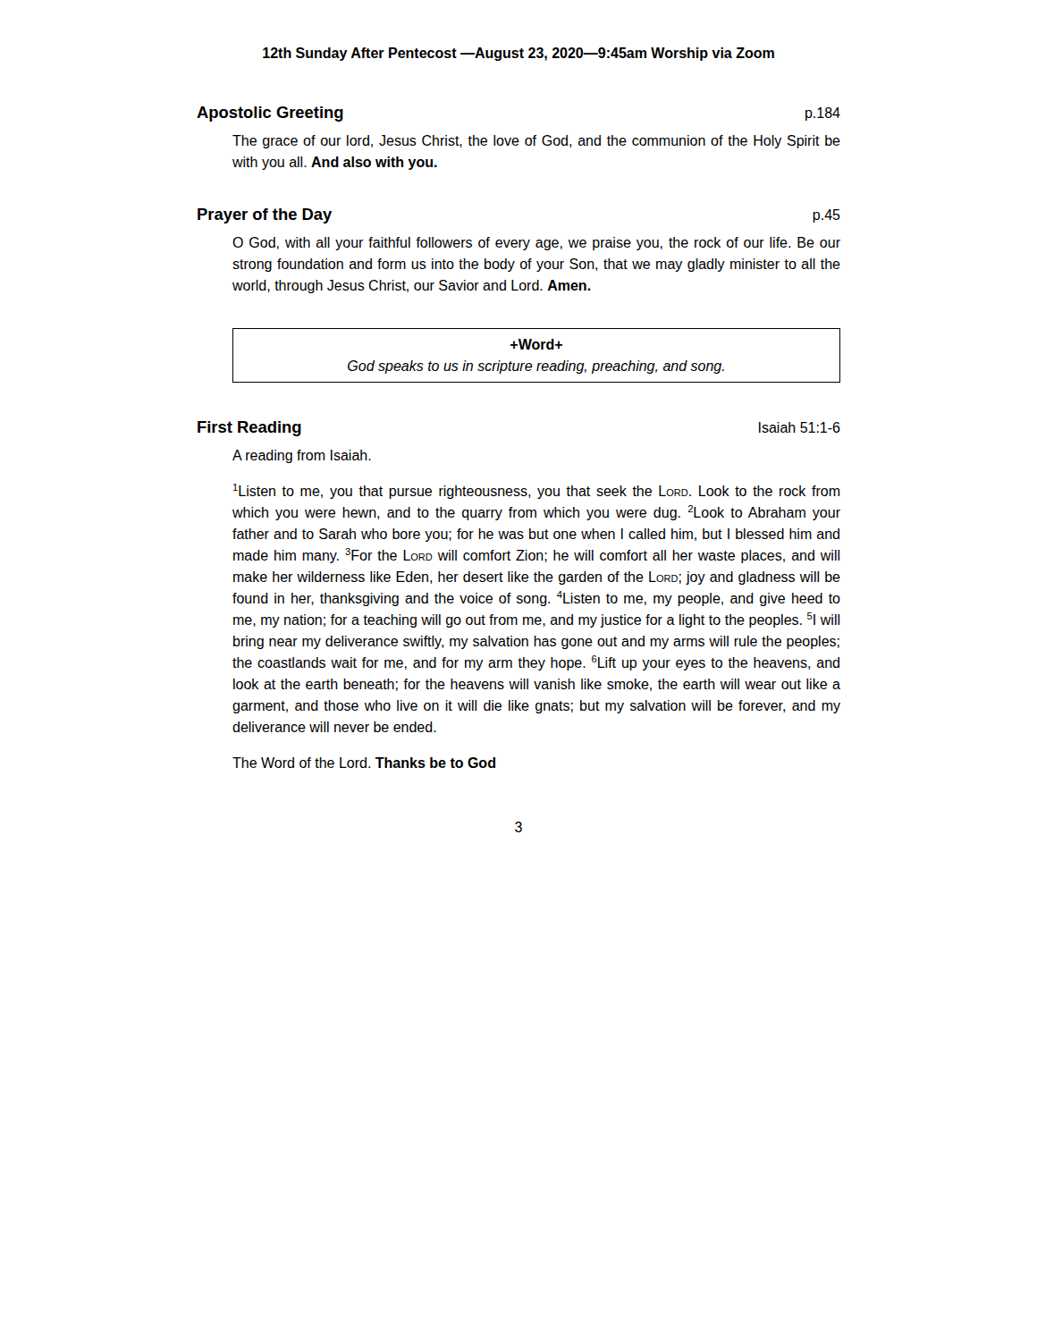12th Sunday After Pentecost —August 23, 2020—9:45am Worship via Zoom
Apostolic Greeting p.184
The grace of our lord, Jesus Christ, the love of God, and the communion of the Holy Spirit be with you all. And also with you.
Prayer of the Day p.45
O God, with all your faithful followers of every age, we praise you, the rock of our life. Be our strong foundation and form us into the body of your Son, that we may gladly minister to all the world, through Jesus Christ, our Savior and Lord. Amen.
+Word+
God speaks to us in scripture reading, preaching, and song.
First Reading Isaiah 51:1-6
A reading from Isaiah.
1Listen to me, you that pursue righteousness, you that seek the Lord. Look to the rock from which you were hewn, and to the quarry from which you were dug. 2Look to Abraham your father and to Sarah who bore you; for he was but one when I called him, but I blessed him and made him many. 3For the Lord will comfort Zion; he will comfort all her waste places, and will make her wilderness like Eden, her desert like the garden of the Lord; joy and gladness will be found in her, thanksgiving and the voice of song. 4Listen to me, my people, and give heed to me, my nation; for a teaching will go out from me, and my justice for a light to the peoples. 5I will bring near my deliverance swiftly, my salvation has gone out and my arms will rule the peoples; the coastlands wait for me, and for my arm they hope. 6Lift up your eyes to the heavens, and look at the earth beneath; for the heavens will vanish like smoke, the earth will wear out like a garment, and those who live on it will die like gnats; but my salvation will be forever, and my deliverance will never be ended.
The Word of the Lord. Thanks be to God
3